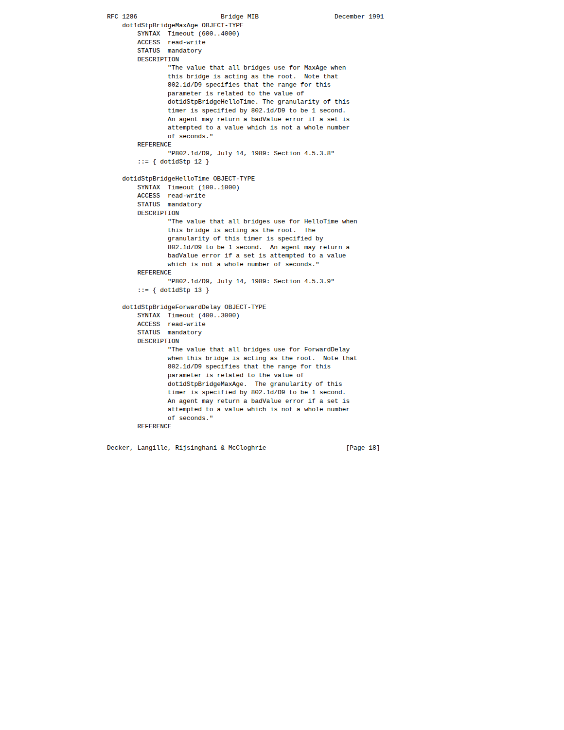RFC 1286                      Bridge MIB                    December 1991
    dot1dStpBridgeMaxAge OBJECT-TYPE
        SYNTAX  Timeout (600..4000)
        ACCESS  read-write
        STATUS  mandatory
        DESCRIPTION
                "The value that all bridges use for MaxAge when
                this bridge is acting as the root.  Note that
                802.1d/D9 specifies that the range for this
                parameter is related to the value of
                dot1dStpBridgeHelloTime. The granularity of this
                timer is specified by 802.1d/D9 to be 1 second.
                An agent may return a badValue error if a set is
                attempted to a value which is not a whole number
                of seconds."
        REFERENCE
                "P802.1d/D9, July 14, 1989: Section 4.5.3.8"
        ::= { dot1dStp 12 }

    dot1dStpBridgeHelloTime OBJECT-TYPE
        SYNTAX  Timeout (100..1000)
        ACCESS  read-write
        STATUS  mandatory
        DESCRIPTION
                "The value that all bridges use for HelloTime when
                this bridge is acting as the root.  The
                granularity of this timer is specified by
                802.1d/D9 to be 1 second.  An agent may return a
                badValue error if a set is attempted to a value
                which is not a whole number of seconds."
        REFERENCE
                "P802.1d/D9, July 14, 1989: Section 4.5.3.9"
        ::= { dot1dStp 13 }

    dot1dStpBridgeForwardDelay OBJECT-TYPE
        SYNTAX  Timeout (400..3000)
        ACCESS  read-write
        STATUS  mandatory
        DESCRIPTION
                "The value that all bridges use for ForwardDelay
                when this bridge is acting as the root.  Note that
                802.1d/D9 specifies that the range for this
                parameter is related to the value of
                dot1dStpBridgeMaxAge.  The granularity of this
                timer is specified by 802.1d/D9 to be 1 second.
                An agent may return a badValue error if a set is
                attempted to a value which is not a whole number
                of seconds."
        REFERENCE
Decker, Langille, Rijsinghani & McCloghrie                     [Page 18]